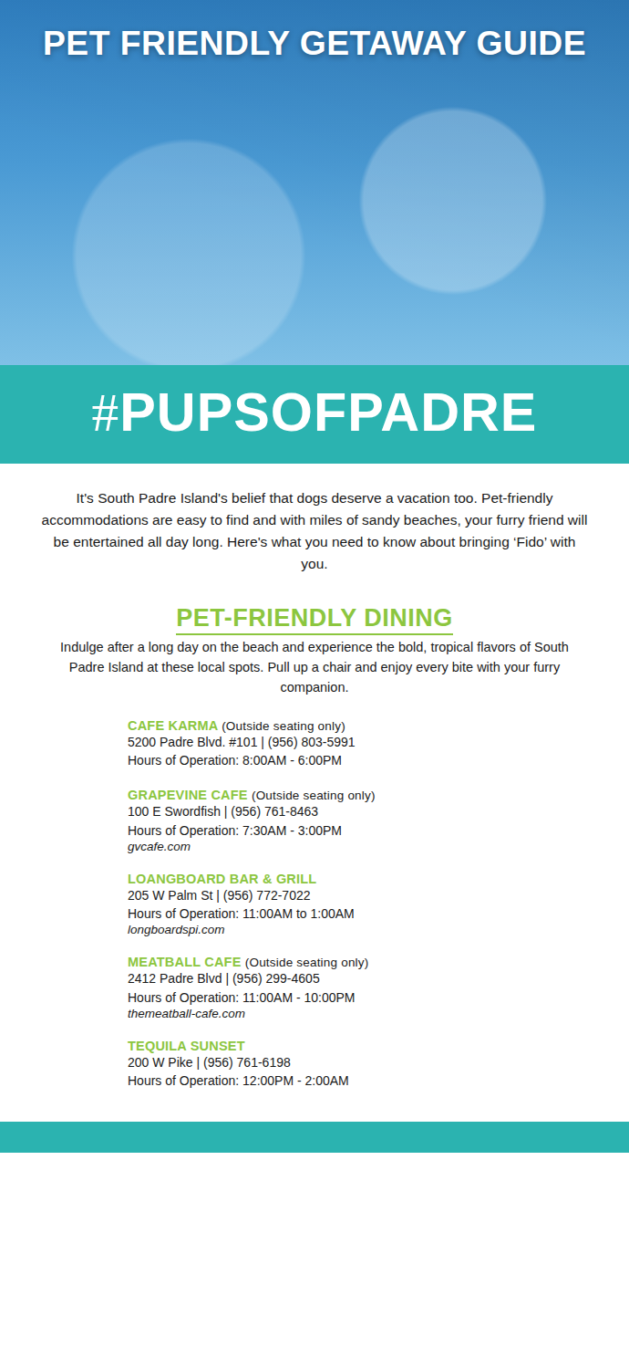Pet Friendly Getaway Guide
#PupsOfPadre
It's South Padre Island's belief that dogs deserve a vacation too. Pet-friendly accommodations are easy to find and with miles of sandy beaches, your furry friend will be entertained all day long. Here's what you need to know about bringing ‘Fido’ with you.
Pet-Friendly Dining
Indulge after a long day on the beach and experience the bold, tropical flavors of South Padre Island at these local spots. Pull up a chair and enjoy every bite with your furry companion.
Cafe Karma (Outside seating only)
5200 Padre Blvd. #101 | (956) 803-5991
Hours of Operation: 8:00AM - 6:00PM
Grapevine Cafe (Outside seating only)
100 E Swordfish | (956) 761-8463
Hours of Operation: 7:30AM - 3:00PM
gvcafe.com
Loangboard Bar & Grill
205 W Palm St | (956) 772-7022
Hours of Operation: 11:00AM to 1:00AM
longboardspi.com
Meatball Cafe (Outside seating only)
2412 Padre Blvd | (956) 299-4605
Hours of Operation: 11:00AM - 10:00PM
themeatball-cafe.com
Tequila Sunset
200 W Pike | (956) 761-6198
Hours of Operation: 12:00PM - 2:00AM